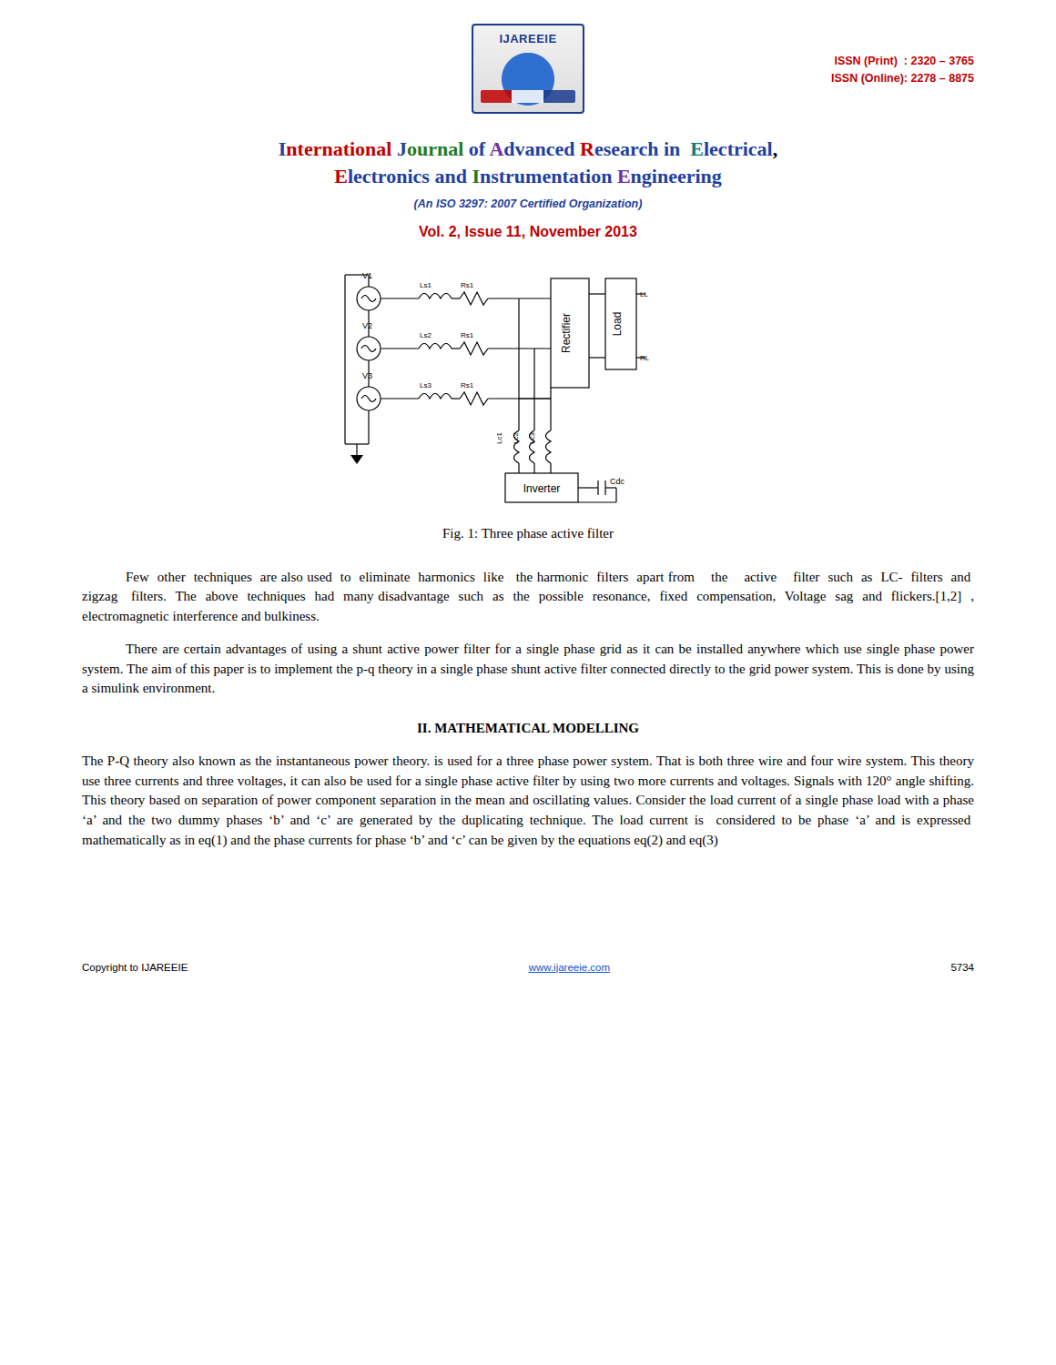ISSN (Print) : 2320 – 3765
ISSN (Online): 2278 – 8875
International Journal of Advanced Research in Electrical,
Electronics and Instrumentation Engineering
(An ISO 3297: 2007 Certified Organization)
Vol. 2, Issue 11, November 2013
V1 V2 V3 Ls1 Ls2 Ls3 Rs1 Rs1 Rs1 Rectifier Load LL RL Lc1 Lc2 Lc3 Inverter Cdc
Fig. 1: Three phase active filter
Few other techniques are also used to eliminate harmonics like the harmonic filters apart from the active filter such as LC‑ filters and zigzag filters. The above techniques had many disadvantage such as the possible resonance, fixed compensation, Voltage sag and flickers.[1,2] , electromagnetic interference and bulkiness.
There are certain advantages of using a shunt active power filter for a single phase grid as it can be installed anywhere which use single phase power system. The aim of this paper is to implement the p‑q theory in a single phase shunt active filter connected directly to the grid power system. This is done by using a simulink environment.
II. MATHEMATICAL MODELLING
The P‑Q theory also known as the instantaneous power theory. is used for a three phase power system. That is both three wire and four wire system. This theory use three currents and three voltages, it can also be used for a single phase active filter by using two more currents and voltages. Signals with 120° angle shifting. This theory based on separation of power component separation in the mean and oscillating values. Consider the load current of a single phase load with a phase ‘a’ and the two dummy phases ‘b’ and ‘c’ are generated by the duplicating technique. The load current is considered to be phase ‘a’ and is expressed mathematically as in eq(1) and the phase currents for phase ‘b’ and ‘c’ can be given by the equations eq(2) and eq(3)
Copyright to IJAREEIE www.ijareeie.com 5734